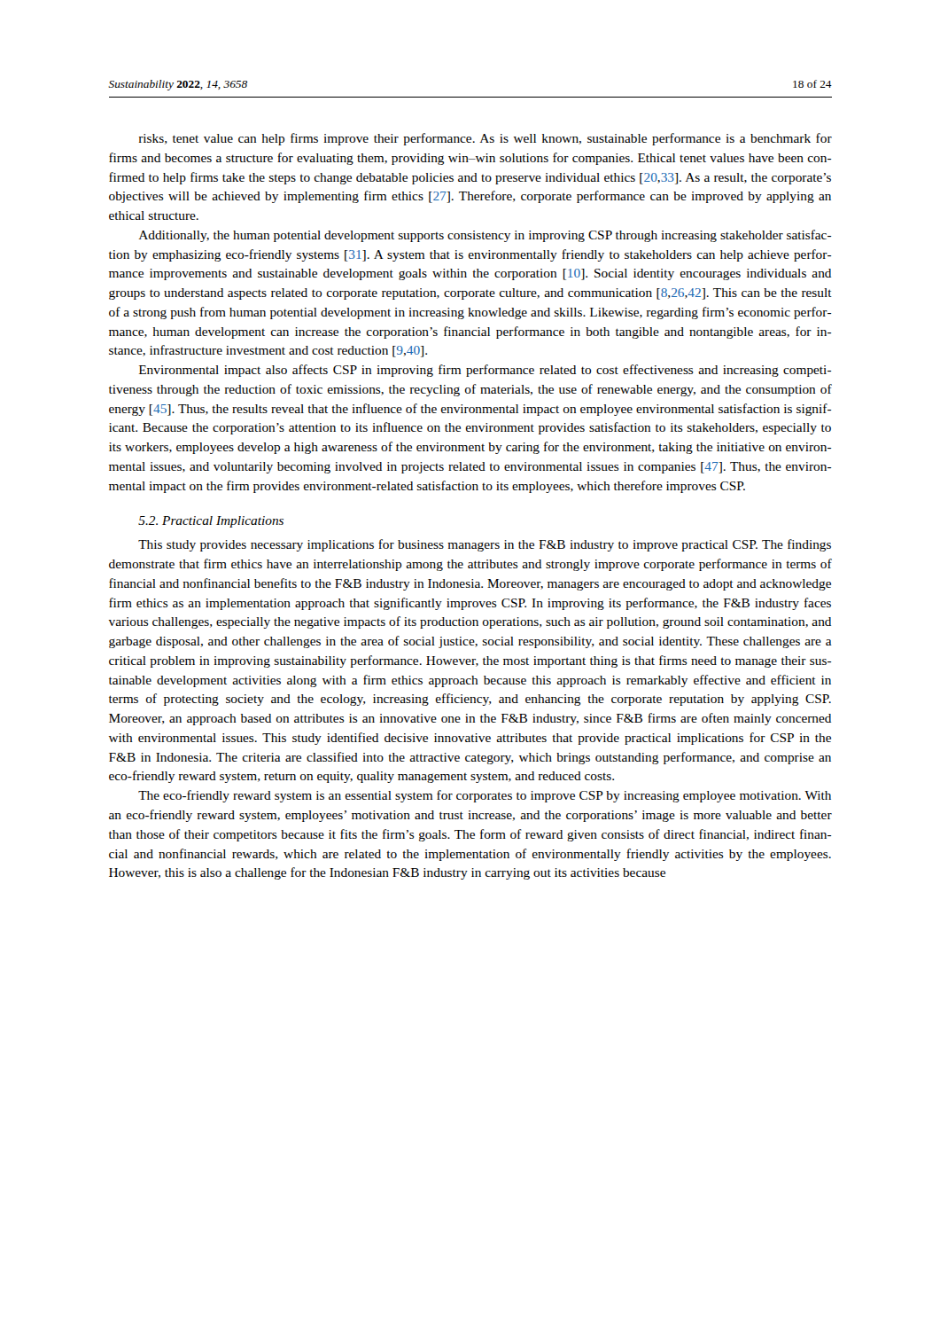Sustainability 2022, 14, 3658 18 of 24
risks, tenet value can help firms improve their performance. As is well known, sustainable performance is a benchmark for firms and becomes a structure for evaluating them, providing win–win solutions for companies. Ethical tenet values have been confirmed to help firms take the steps to change debatable policies and to preserve individual ethics [20,33]. As a result, the corporate’s objectives will be achieved by implementing firm ethics [27]. Therefore, corporate performance can be improved by applying an ethical structure.
Additionally, the human potential development supports consistency in improving CSP through increasing stakeholder satisfaction by emphasizing eco-friendly systems [31]. A system that is environmentally friendly to stakeholders can help achieve performance improvements and sustainable development goals within the corporation [10]. Social identity encourages individuals and groups to understand aspects related to corporate reputation, corporate culture, and communication [8,26,42]. This can be the result of a strong push from human potential development in increasing knowledge and skills. Likewise, regarding firm’s economic performance, human development can increase the corporation’s financial performance in both tangible and nontangible areas, for instance, infrastructure investment and cost reduction [9,40].
Environmental impact also affects CSP in improving firm performance related to cost effectiveness and increasing competitiveness through the reduction of toxic emissions, the recycling of materials, the use of renewable energy, and the consumption of energy [45]. Thus, the results reveal that the influence of the environmental impact on employee environmental satisfaction is significant. Because the corporation’s attention to its influence on the environment provides satisfaction to its stakeholders, especially to its workers, employees develop a high awareness of the environment by caring for the environment, taking the initiative on environmental issues, and voluntarily becoming involved in projects related to environmental issues in companies [47]. Thus, the environmental impact on the firm provides environment-related satisfaction to its employees, which therefore improves CSP.
5.2. Practical Implications
This study provides necessary implications for business managers in the F&B industry to improve practical CSP. The findings demonstrate that firm ethics have an interrelationship among the attributes and strongly improve corporate performance in terms of financial and nonfinancial benefits to the F&B industry in Indonesia. Moreover, managers are encouraged to adopt and acknowledge firm ethics as an implementation approach that significantly improves CSP. In improving its performance, the F&B industry faces various challenges, especially the negative impacts of its production operations, such as air pollution, ground soil contamination, and garbage disposal, and other challenges in the area of social justice, social responsibility, and social identity. These challenges are a critical problem in improving sustainability performance. However, the most important thing is that firms need to manage their sustainable development activities along with a firm ethics approach because this approach is remarkably effective and efficient in terms of protecting society and the ecology, increasing efficiency, and enhancing the corporate reputation by applying CSP. Moreover, an approach based on attributes is an innovative one in the F&B industry, since F&B firms are often mainly concerned with environmental issues. This study identified decisive innovative attributes that provide practical implications for CSP in the F&B in Indonesia. The criteria are classified into the attractive category, which brings outstanding performance, and comprise an eco-friendly reward system, return on equity, quality management system, and reduced costs.
The eco-friendly reward system is an essential system for corporates to improve CSP by increasing employee motivation. With an eco-friendly reward system, employees’ motivation and trust increase, and the corporations’ image is more valuable and better than those of their competitors because it fits the firm’s goals. The form of reward given consists of direct financial, indirect financial and nonfinancial rewards, which are related to the implementation of environmentally friendly activities by the employees. However, this is also a challenge for the Indonesian F&B industry in carrying out its activities because